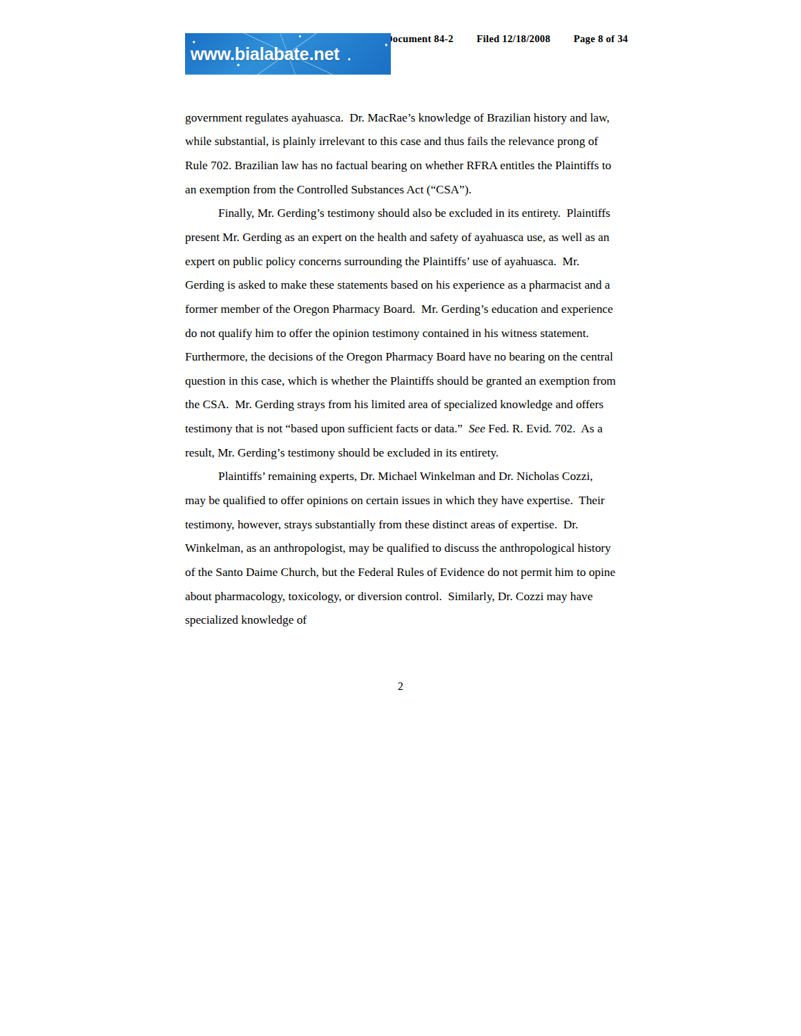3095-PA Document 84-2 Filed 12/18/2008 Page 8 of 34
www.bialabate.net
government regulates ayahuasca. Dr. MacRae’s knowledge of Brazilian history and law, while substantial, is plainly irrelevant to this case and thus fails the relevance prong of Rule 702. Brazilian law has no factual bearing on whether RFRA entitles the Plaintiffs to an exemption from the Controlled Substances Act (“CSA”).
Finally, Mr. Gerding’s testimony should also be excluded in its entirety. Plaintiffs present Mr. Gerding as an expert on the health and safety of ayahuasca use, as well as an expert on public policy concerns surrounding the Plaintiffs’ use of ayahuasca. Mr. Gerding is asked to make these statements based on his experience as a pharmacist and a former member of the Oregon Pharmacy Board. Mr. Gerding’s education and experience do not qualify him to offer the opinion testimony contained in his witness statement. Furthermore, the decisions of the Oregon Pharmacy Board have no bearing on the central question in this case, which is whether the Plaintiffs should be granted an exemption from the CSA. Mr. Gerding strays from his limited area of specialized knowledge and offers testimony that is not “based upon sufficient facts or data.” See Fed. R. Evid. 702. As a result, Mr. Gerding’s testimony should be excluded in its entirety.
Plaintiffs’ remaining experts, Dr. Michael Winkelman and Dr. Nicholas Cozzi, may be qualified to offer opinions on certain issues in which they have expertise. Their testimony, however, strays substantially from these distinct areas of expertise. Dr. Winkelman, as an anthropologist, may be qualified to discuss the anthropological history of the Santo Daime Church, but the Federal Rules of Evidence do not permit him to opine about pharmacology, toxicology, or diversion control. Similarly, Dr. Cozzi may have specialized knowledge of
2